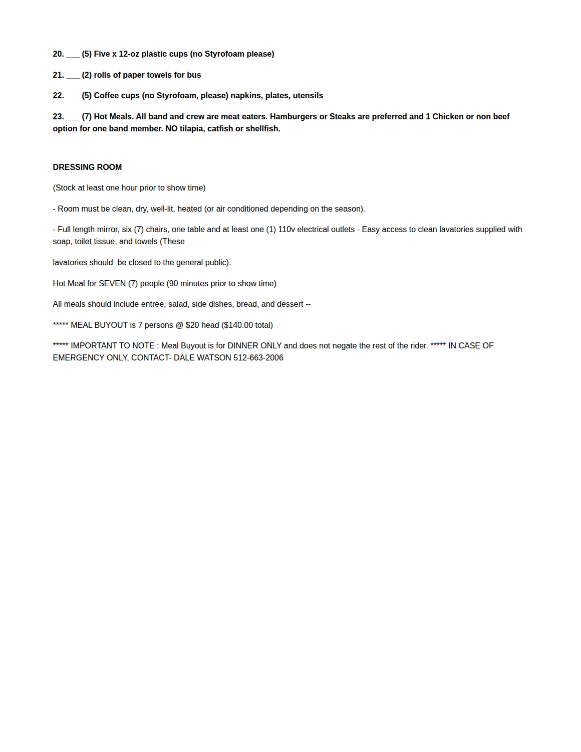20. ___ (5) Five x 12-oz plastic cups (no Styrofoam please)
21. ___ (2) rolls of paper towels for bus
22. ___ (5) Coffee cups (no Styrofoam, please) napkins, plates, utensils
23. ___ (7) Hot Meals. All band and crew are meat eaters. Hamburgers or Steaks are preferred and 1 Chicken or non beef option for one band member. NO tilapia, catfish or shellfish.
DRESSING ROOM
(Stock at least one hour prior to show time)
- Room must be clean, dry, well-lit, heated (or air conditioned depending on the season).
- Full length mirror, six (7) chairs, one table and at least one (1) 110v electrical outlets - Easy access to clean lavatories supplied with soap, toilet tissue, and towels (These
lavatories should be closed to the general public).
Hot Meal for SEVEN (7) people (90 minutes prior to show time)
All meals should include entree, salad, side dishes, bread, and dessert --
***** MEAL BUYOUT is 7 persons @ $20 head ($140.00 total)
***** IMPORTANT TO NOTE : Meal Buyout is for DINNER ONLY and does not negate the rest of the rider. ***** IN CASE OF EMERGENCY ONLY, CONTACT- DALE WATSON 512-663-2006